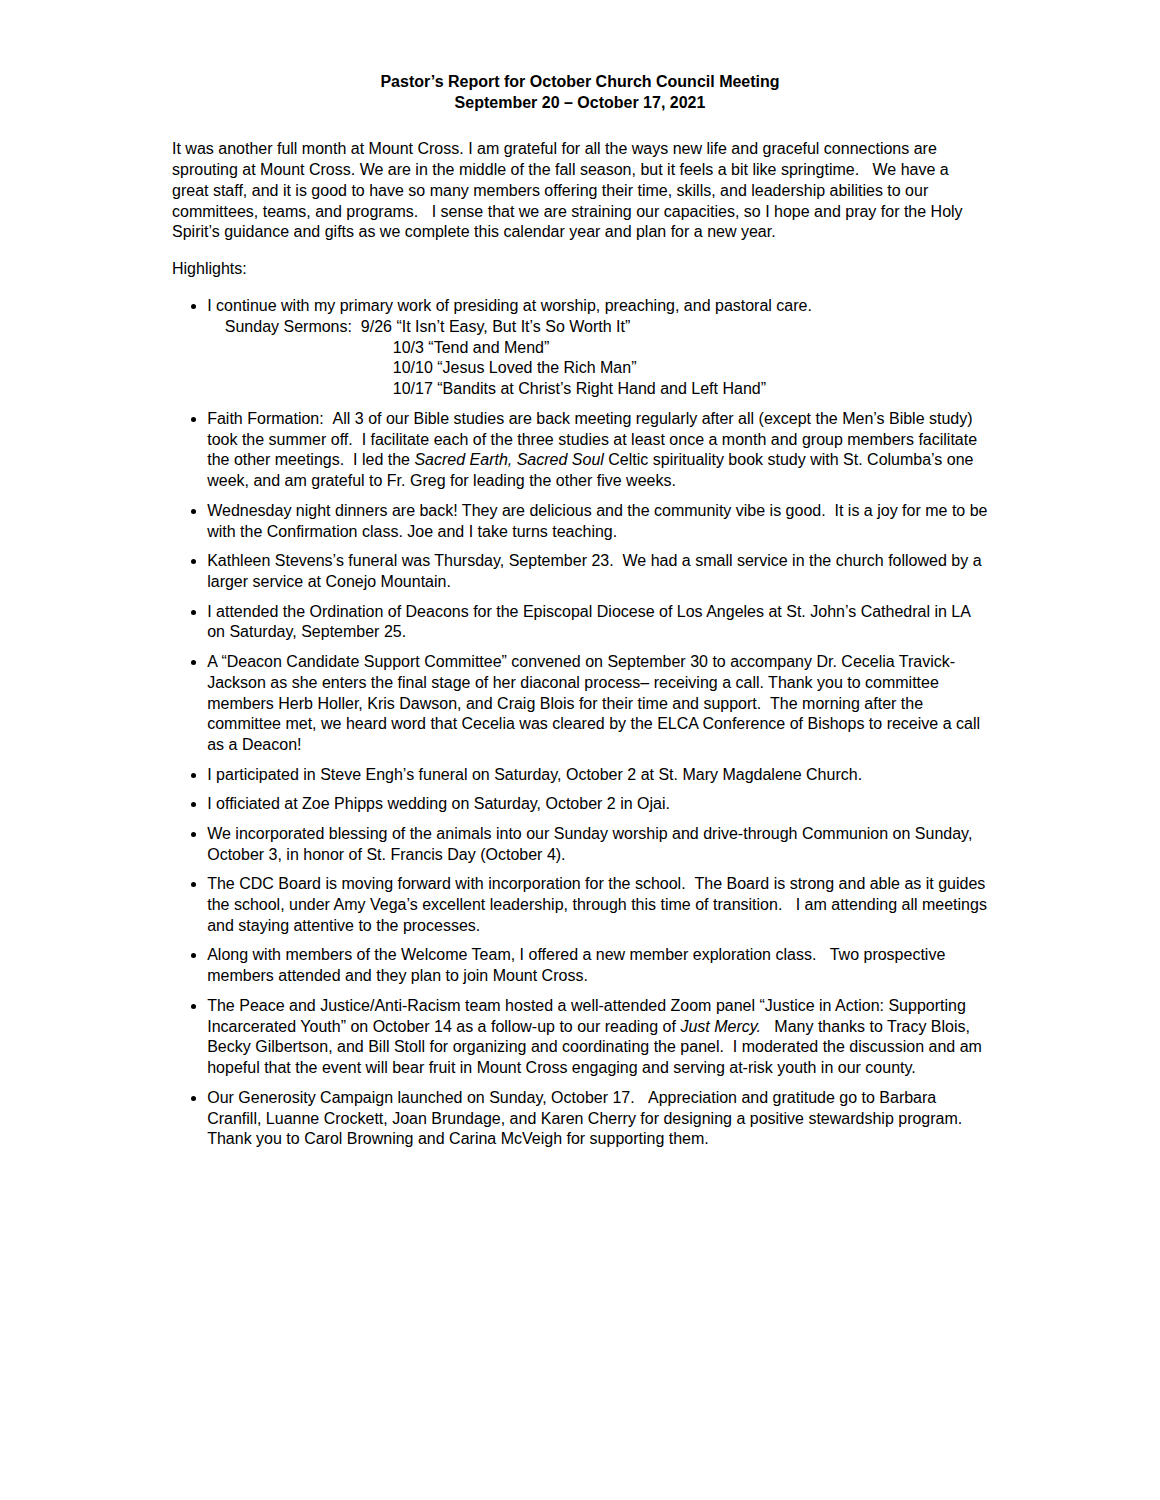Pastor’s Report for October Church Council Meeting
September 20 – October 17, 2021
It was another full month at Mount Cross. I am grateful for all the ways new life and graceful connections are sprouting at Mount Cross. We are in the middle of the fall season, but it feels a bit like springtime. We have a great staff, and it is good to have so many members offering their time, skills, and leadership abilities to our committees, teams, and programs. I sense that we are straining our capacities, so I hope and pray for the Holy Spirit’s guidance and gifts as we complete this calendar year and plan for a new year.
Highlights:
I continue with my primary work of presiding at worship, preaching, and pastoral care.
Sunday Sermons: 9/26 “It Isn’t Easy, But It’s So Worth It”
10/3 “Tend and Mend”
10/10 “Jesus Loved the Rich Man”
10/17 “Bandits at Christ’s Right Hand and Left Hand”
Faith Formation: All 3 of our Bible studies are back meeting regularly after all (except the Men’s Bible study) took the summer off. I facilitate each of the three studies at least once a month and group members facilitate the other meetings. I led the Sacred Earth, Sacred Soul Celtic spirituality book study with St. Columba’s one week, and am grateful to Fr. Greg for leading the other five weeks.
Wednesday night dinners are back! They are delicious and the community vibe is good. It is a joy for me to be with the Confirmation class. Joe and I take turns teaching.
Kathleen Stevens’s funeral was Thursday, September 23. We had a small service in the church followed by a larger service at Conejo Mountain.
I attended the Ordination of Deacons for the Episcopal Diocese of Los Angeles at St. John’s Cathedral in LA on Saturday, September 25.
A “Deacon Candidate Support Committee” convened on September 30 to accompany Dr. Cecelia Travick-Jackson as she enters the final stage of her diaconal process– receiving a call. Thank you to committee members Herb Holler, Kris Dawson, and Craig Blois for their time and support. The morning after the committee met, we heard word that Cecelia was cleared by the ELCA Conference of Bishops to receive a call as a Deacon!
I participated in Steve Engh’s funeral on Saturday, October 2 at St. Mary Magdalene Church.
I officiated at Zoe Phipps wedding on Saturday, October 2 in Ojai.
We incorporated blessing of the animals into our Sunday worship and drive-through Communion on Sunday, October 3, in honor of St. Francis Day (October 4).
The CDC Board is moving forward with incorporation for the school. The Board is strong and able as it guides the school, under Amy Vega’s excellent leadership, through this time of transition. I am attending all meetings and staying attentive to the processes.
Along with members of the Welcome Team, I offered a new member exploration class. Two prospective members attended and they plan to join Mount Cross.
The Peace and Justice/Anti-Racism team hosted a well-attended Zoom panel “Justice in Action: Supporting Incarcerated Youth” on October 14 as a follow-up to our reading of Just Mercy. Many thanks to Tracy Blois, Becky Gilbertson, and Bill Stoll for organizing and coordinating the panel. I moderated the discussion and am hopeful that the event will bear fruit in Mount Cross engaging and serving at-risk youth in our county.
Our Generosity Campaign launched on Sunday, October 17. Appreciation and gratitude go to Barbara Cranfill, Luanne Crockett, Joan Brundage, and Karen Cherry for designing a positive stewardship program. Thank you to Carol Browning and Carina McVeigh for supporting them.